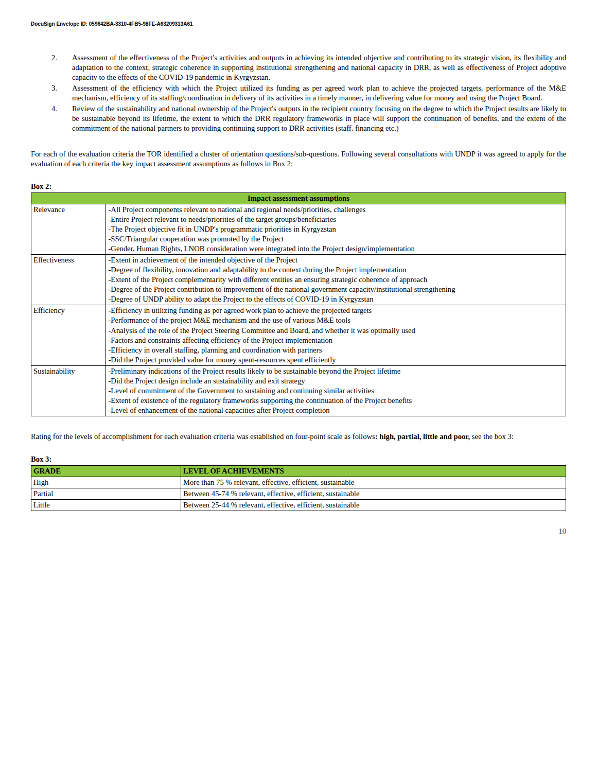DocuSign Envelope ID: 059642BA-3310-4FB5-98FE-A63209313A61
2. Assessment of the effectiveness of the Project's activities and outputs in achieving its intended objective and contributing to its strategic vision, its flexibility and adaptation to the context, strategic coherence in supporting institutional strengthening and national capacity in DRR, as well as effectiveness of Project adoptive capacity to the effects of the COVID-19 pandemic in Kyrgyzstan.
3. Assessment of the efficiency with which the Project utilized its funding as per agreed work plan to achieve the projected targets, performance of the M&E mechanism, efficiency of its staffing/coordination in delivery of its activities in a timely manner, in delivering value for money and using the Project Board.
4. Review of the sustainability and national ownership of the Project's outputs in the recipient country focusing on the degree to which the Project results are likely to be sustainable beyond its lifetime, the extent to which the DRR regulatory frameworks in place will support the continuation of benefits, and the extent of the commitment of the national partners to providing continuing support to DRR activities (staff, financing etc.)
For each of the evaluation criteria the TOR identified a cluster of orientation questions/sub-questions. Following several consultations with UNDP it was agreed to apply for the evaluation of each criteria the key impact assessment assumptions as follows in Box 2:
Box 2:
| Impact assessment assumptions |
| Relevance | -All Project components relevant to national and regional needs/priorities, challenges -Entire Project relevant to needs/priorities of the target groups/beneficiaries -The Project objective fit in UNDP's programmatic priorities in Kyrgyzstan -SSC/Triangular cooperation was promoted by the Project -Gender, Human Rights, LNOB consideration were integrated into the Project design/implementation |
| Effectiveness | -Extent in achievement of the intended objective of the Project -Degree of flexibility, innovation and adaptability to the context during the Project implementation -Extent of the Project complementarity with different entities an ensuring strategic coherence of approach -Degree of the Project contribution to improvement of the national government capacity/institutional strengthening -Degree of UNDP ability to adapt the Project to the effects of COVID-19 in Kyrgyzstan |
| Efficiency | -Efficiency in utilizing funding as per agreed work plan to achieve the projected targets -Performance of the project M&E mechanism and the use of various M&E tools -Analysis of the role of the Project Steering Committee and Board, and whether it was optimally used -Factors and constraints affecting efficiency of the Project implementation -Efficiency in overall staffing, planning and coordination with partners -Did the Project provided value for money spent-resources spent efficiently |
| Sustainability | -Preliminary indications of the Project results likely to be sustainable beyond the Project lifetime -Did the Project design include an sustainability and exit strategy -Level of commitment of the Government to sustaining and continuing similar activities -Extent of existence of the regulatory frameworks supporting the continuation of the Project benefits -Level of enhancement of the national capacities after Project completion |
Rating for the levels of accomplishment for each evaluation criteria was established on four-point scale as follows: high, partial, little and poor, see the box 3:
Box 3:
| GRADE | LEVEL OF ACHIEVEMENTS |
| High | More than 75 % relevant, effective, efficient, sustainable |
| Partial | Between 45-74 % relevant, effective, efficient, sustainable |
| Little | Between 25-44 % relevant, effective, efficient, sustainable |
10